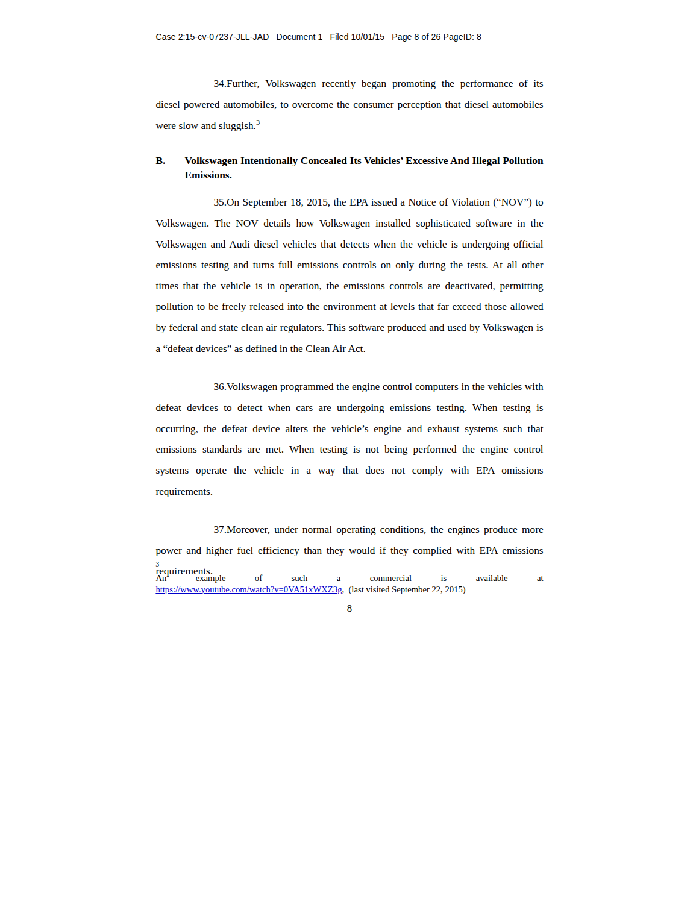Case 2:15-cv-07237-JLL-JAD Document 1 Filed 10/01/15 Page 8 of 26 PageID: 8
34. Further, Volkswagen recently began promoting the performance of its diesel powered automobiles, to overcome the consumer perception that diesel automobiles were slow and sluggish.3
B.
Volkswagen Intentionally Concealed Its Vehicles’ Excessive And Illegal Pollution Emissions.
35. On September 18, 2015, the EPA issued a Notice of Violation (“NOV”) to Volkswagen. The NOV details how Volkswagen installed sophisticated software in the Volkswagen and Audi diesel vehicles that detects when the vehicle is undergoing official emissions testing and turns full emissions controls on only during the tests. At all other times that the vehicle is in operation, the emissions controls are deactivated, permitting pollution to be freely released into the environment at levels that far exceed those allowed by federal and state clean air regulators. This software produced and used by Volkswagen is a “defeat devices” as defined in the Clean Air Act.
36. Volkswagen programmed the engine control computers in the vehicles with defeat devices to detect when cars are undergoing emissions testing. When testing is occurring, the defeat device alters the vehicle’s engine and exhaust systems such that emissions standards are met. When testing is not being performed the engine control systems operate the vehicle in a way that does not comply with EPA omissions requirements.
37. Moreover, under normal operating conditions, the engines produce more power and higher fuel efficiency than they would if they complied with EPA emissions requirements.
3 An example of such a commercial is available at https://www.youtube.com/watch?v=0VA51xWXZ3g, (last visited September 22, 2015)
8